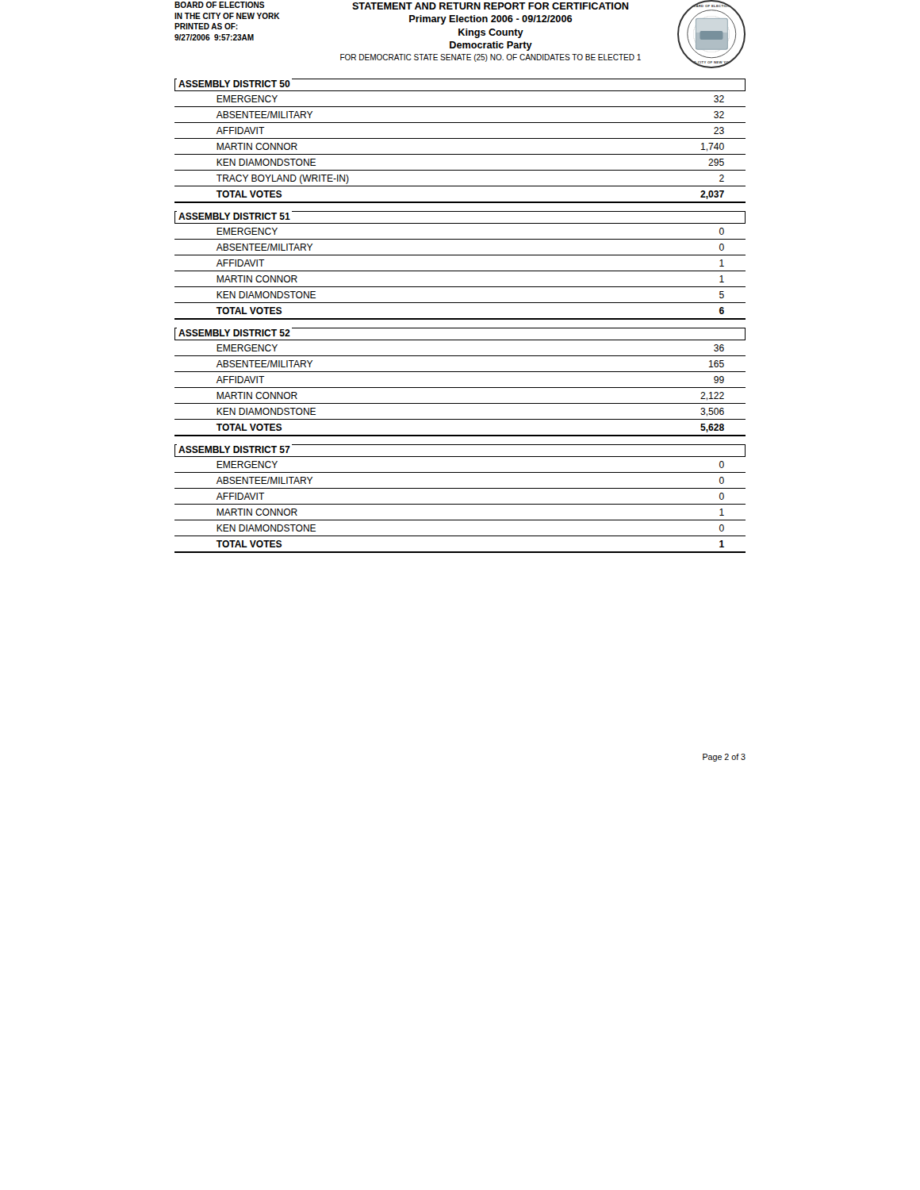BOARD OF ELECTIONS
IN THE CITY OF NEW YORK
PRINTED AS OF:
9/27/2006 9:57:23AM
STATEMENT AND RETURN REPORT FOR CERTIFICATION
Primary Election 2006 - 09/12/2006
Kings County
Democratic Party
FOR DEMOCRATIC STATE SENATE (25) NO. OF CANDIDATES TO BE ELECTED 1
BOARD OF ELECTIONS
THE CITY OF NEW YORK
ASSEMBLY DISTRICT 50
| EMERGENCY | 32 |
| ABSENTEE/MILITARY | 32 |
| AFFIDAVIT | 23 |
| MARTIN CONNOR | 1,740 |
| KEN DIAMONDSTONE | 295 |
| TRACY BOYLAND (WRITE-IN) | 2 |
| TOTAL VOTES | 2,037 |
ASSEMBLY DISTRICT 51
| EMERGENCY | 0 |
| ABSENTEE/MILITARY | 0 |
| AFFIDAVIT | 1 |
| MARTIN CONNOR | 1 |
| KEN DIAMONDSTONE | 5 |
| TOTAL VOTES | 6 |
ASSEMBLY DISTRICT 52
| EMERGENCY | 36 |
| ABSENTEE/MILITARY | 165 |
| AFFIDAVIT | 99 |
| MARTIN CONNOR | 2,122 |
| KEN DIAMONDSTONE | 3,506 |
| TOTAL VOTES | 5,628 |
ASSEMBLY DISTRICT 57
| EMERGENCY | 0 |
| ABSENTEE/MILITARY | 0 |
| AFFIDAVIT | 0 |
| MARTIN CONNOR | 1 |
| KEN DIAMONDSTONE | 0 |
| TOTAL VOTES | 1 |
Page 2 of 3